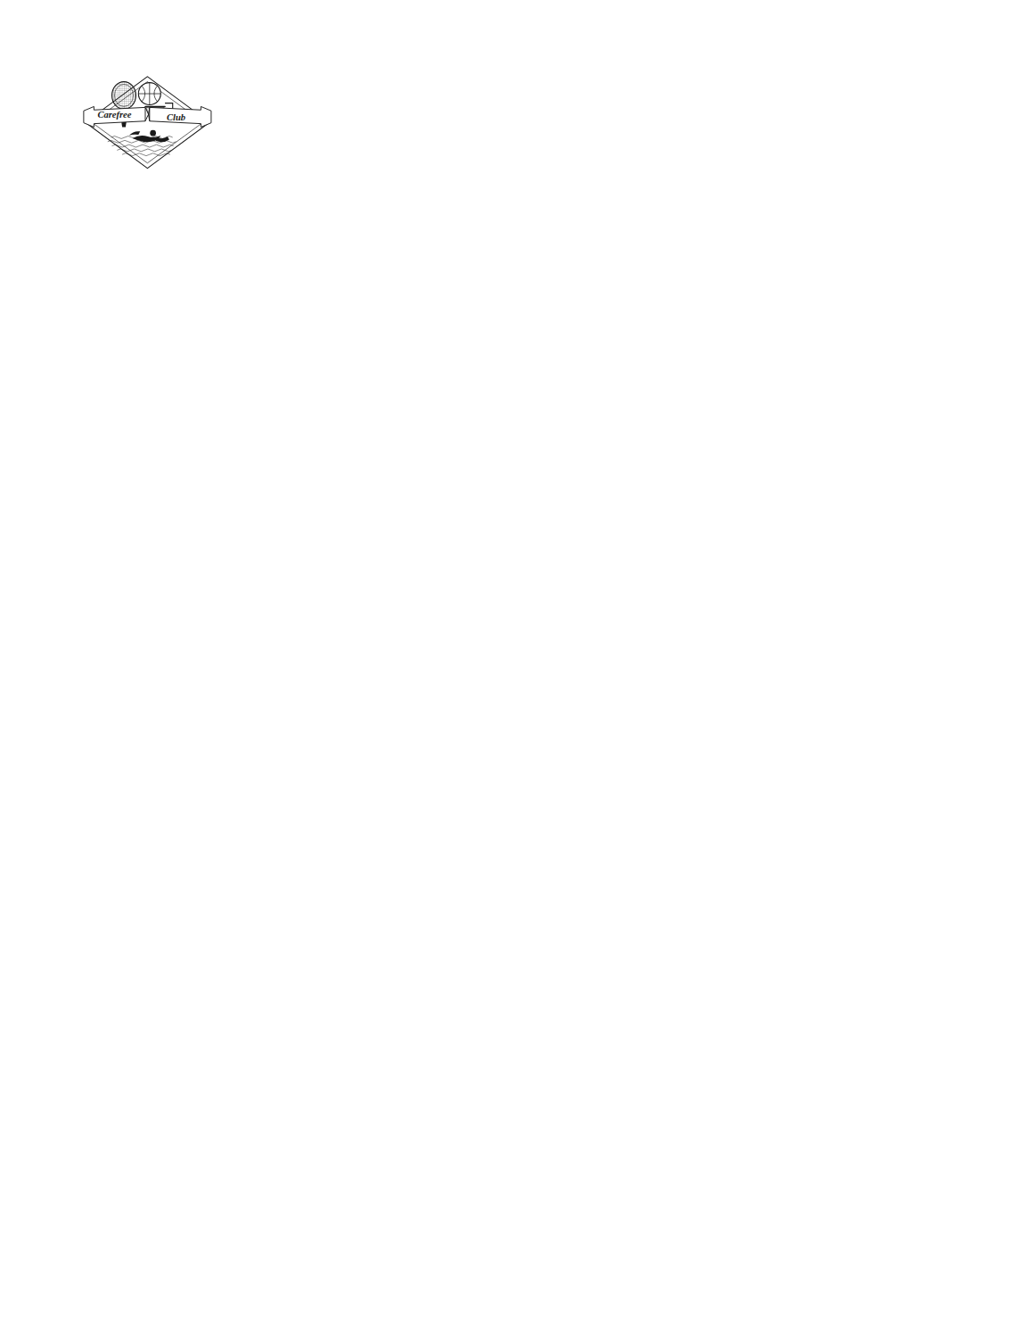Carefree Club